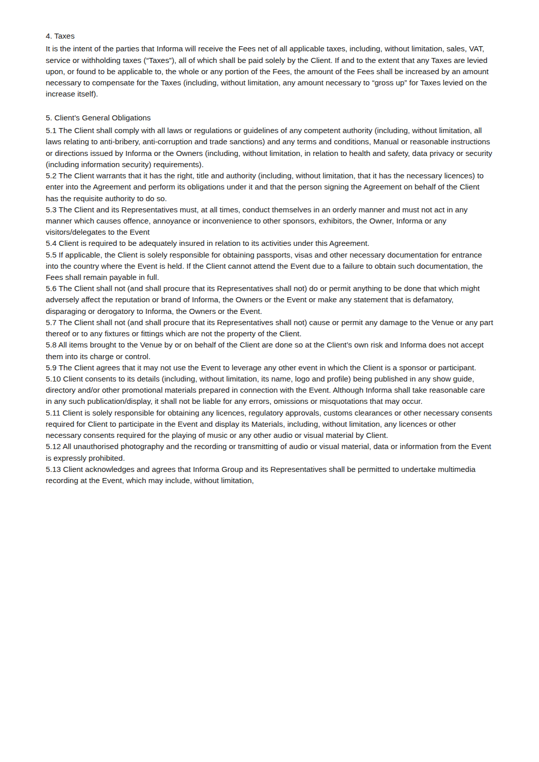4. Taxes
It is the intent of the parties that Informa will receive the Fees net of all applicable taxes, including, without limitation, sales, VAT, service or withholding taxes (“Taxes”), all of which shall be paid solely by the Client. If and to the extent that any Taxes are levied upon, or found to be applicable to, the whole or any portion of the Fees, the amount of the Fees shall be increased by an amount necessary to compensate for the Taxes (including, without limitation, any amount necessary to “gross up” for Taxes levied on the increase itself).
5. Client’s General Obligations
5.1 The Client shall comply with all laws or regulations or guidelines of any competent authority (including, without limitation, all laws relating to anti-bribery, anti-corruption and trade sanctions) and any terms and conditions, Manual or reasonable instructions or directions issued by Informa or the Owners (including, without limitation, in relation to health and safety, data privacy or security (including information security) requirements).
5.2 The Client warrants that it has the right, title and authority (including, without limitation, that it has the necessary licences) to enter into the Agreement and perform its obligations under it and that the person signing the Agreement on behalf of the Client has the requisite authority to do so.
5.3 The Client and its Representatives must, at all times, conduct themselves in an orderly manner and must not act in any manner which causes offence, annoyance or inconvenience to other sponsors, exhibitors, the Owner, Informa or any visitors/delegates to the Event
5.4 Client is required to be adequately insured in relation to its activities under this Agreement.
5.5 If applicable, the Client is solely responsible for obtaining passports, visas and other necessary documentation for entrance into the country where the Event is held. If the Client cannot attend the Event due to a failure to obtain such documentation, the Fees shall remain payable in full.
5.6 The Client shall not (and shall procure that its Representatives shall not) do or permit anything to be done that which might adversely affect the reputation or brand of Informa, the Owners or the Event or make any statement that is defamatory, disparaging or derogatory to Informa, the Owners or the Event.
5.7 The Client shall not (and shall procure that its Representatives shall not) cause or permit any damage to the Venue or any part thereof or to any fixtures or fittings which are not the property of the Client.
5.8 All items brought to the Venue by or on behalf of the Client are done so at the Client’s own risk and Informa does not accept them into its charge or control.
5.9 The Client agrees that it may not use the Event to leverage any other event in which the Client is a sponsor or participant.
5.10 Client consents to its details (including, without limitation, its name, logo and profile) being published in any show guide, directory and/or other promotional materials prepared in connection with the Event. Although Informa shall take reasonable care in any such publication/display, it shall not be liable for any errors, omissions or misquotations that may occur.
5.11 Client is solely responsible for obtaining any licences, regulatory approvals, customs clearances or other necessary consents required for Client to participate in the Event and display its Materials, including, without limitation, any licences or other necessary consents required for the playing of music or any other audio or visual material by Client.
5.12 All unauthorised photography and the recording or transmitting of audio or visual material, data or information from the Event is expressly prohibited.
5.13 Client acknowledges and agrees that Informa Group and its Representatives shall be permitted to undertake multimedia recording at the Event, which may include, without limitation,